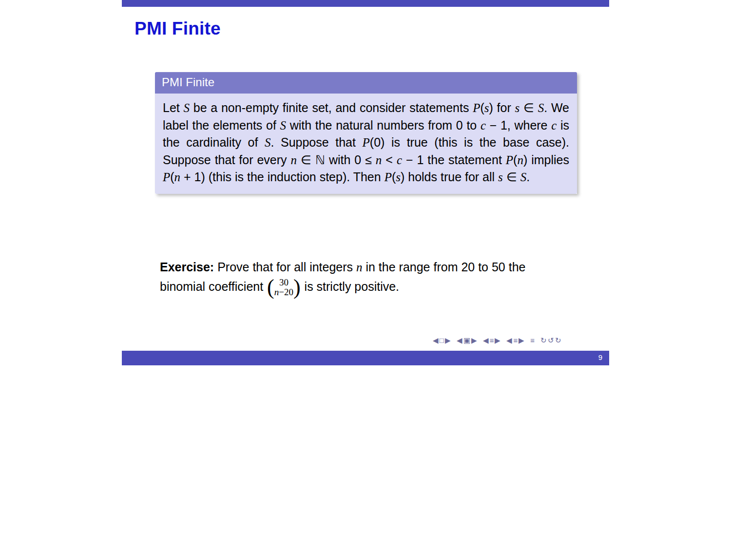PMI Finite
PMI Finite
Let S be a non-empty finite set, and consider statements P(s) for s ∈ S. We label the elements of S with the natural numbers from 0 to c − 1, where c is the cardinality of S. Suppose that P(0) is true (this is the base case). Suppose that for every n ∈ ℕ with 0 ≤ n < c − 1 the statement P(n) implies P(n + 1) (this is the induction step). Then P(s) holds true for all s ∈ S.
Exercise: Prove that for all integers n in the range from 20 to 50 the binomial coefficient (30
n−20) is strictly positive.
◀□▶ ◀▣▶ ◀≡▶ ◀≡▶ ≡ ↻↺↻
9